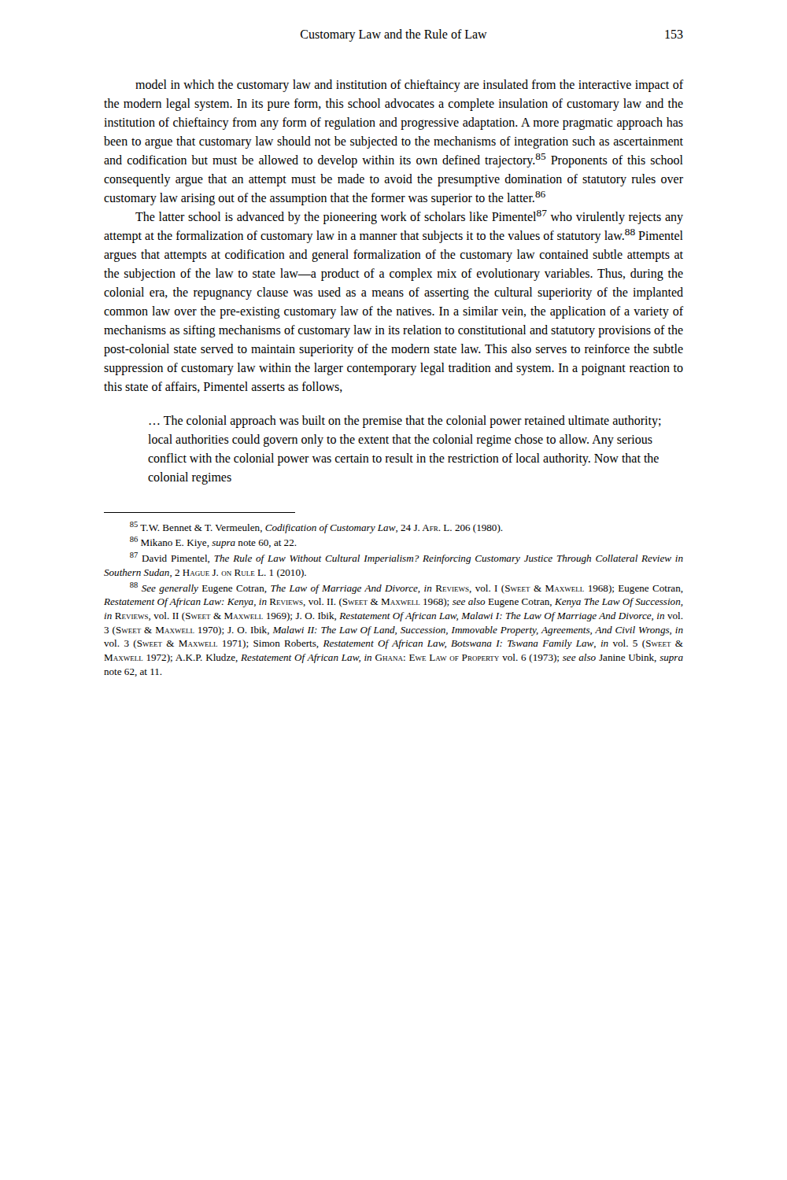Customary Law and the Rule of Law 153
model in which the customary law and institution of chieftaincy are insulated from the interactive impact of the modern legal system. In its pure form, this school advocates a complete insulation of customary law and the institution of chieftaincy from any form of regulation and progressive adaptation. A more pragmatic approach has been to argue that customary law should not be subjected to the mechanisms of integration such as ascertainment and codification but must be allowed to develop within its own defined trajectory.85 Proponents of this school consequently argue that an attempt must be made to avoid the presumptive domination of statutory rules over customary law arising out of the assumption that the former was superior to the latter.86
The latter school is advanced by the pioneering work of scholars like Pimentel87 who virulently rejects any attempt at the formalization of customary law in a manner that subjects it to the values of statutory law.88 Pimentel argues that attempts at codification and general formalization of the customary law contained subtle attempts at the subjection of the law to state law—a product of a complex mix of evolutionary variables. Thus, during the colonial era, the repugnancy clause was used as a means of asserting the cultural superiority of the implanted common law over the pre-existing customary law of the natives. In a similar vein, the application of a variety of mechanisms as sifting mechanisms of customary law in its relation to constitutional and statutory provisions of the post-colonial state served to maintain superiority of the modern state law. This also serves to reinforce the subtle suppression of customary law within the larger contemporary legal tradition and system. In a poignant reaction to this state of affairs, Pimentel asserts as follows,
… The colonial approach was built on the premise that the colonial power retained ultimate authority; local authorities could govern only to the extent that the colonial regime chose to allow. Any serious conflict with the colonial power was certain to result in the restriction of local authority. Now that the colonial regimes
85 T.W. Bennet & T. Vermeulen, Codification of Customary Law, 24 J. Afr. L. 206 (1980).
86 Mikano E. Kiye, supra note 60, at 22.
87 David Pimentel, The Rule of Law Without Cultural Imperialism? Reinforcing Customary Justice Through Collateral Review in Southern Sudan, 2 Hague J. on Rule L. 1 (2010).
88 See generally Eugene Cotran, The Law of Marriage And Divorce, in Reviews, vol. I (Sweet & Maxwell 1968); Eugene Cotran, Restatement Of African Law: Kenya, in Reviews, vol. II. (Sweet & Maxwell 1968); see also Eugene Cotran, Kenya The Law Of Succession, in Reviews, vol. II (Sweet & Maxwell 1969); J. O. Ibik, Restatement Of African Law, Malawi I: The Law Of Marriage And Divorce, in vol. 3 (Sweet & Maxwell 1970); J. O. Ibik, Malawi II: The Law Of Land, Succession, Immovable Property, Agreements, And Civil Wrongs, in vol. 3 (Sweet & Maxwell 1971); Simon Roberts, Restatement Of African Law, Botswana I: Tswana Family Law, in vol. 5 (Sweet & Maxwell 1972); A.K.P. Kludze, Restatement Of African Law, in Ghana: Ewe Law of Property vol. 6 (1973); see also Janine Ubink, supra note 62, at 11.